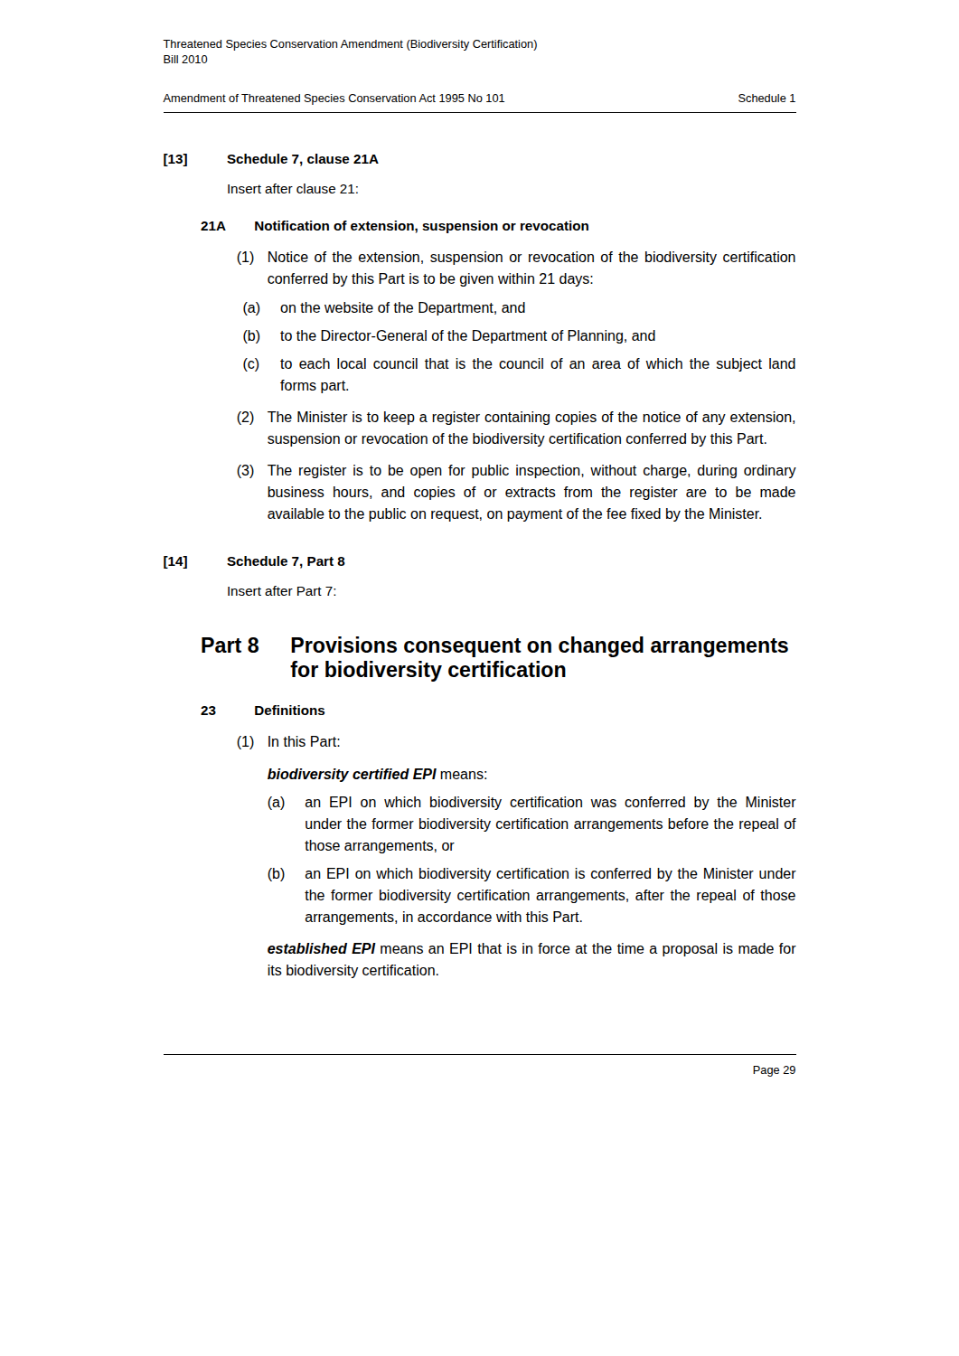Threatened Species Conservation Amendment (Biodiversity Certification)
Bill 2010
Amendment of Threatened Species Conservation Act 1995 No 101 Schedule 1
[13] Schedule 7, clause 21A
Insert after clause 21:
21A Notification of extension, suspension or revocation
(1) Notice of the extension, suspension or revocation of the biodiversity certification conferred by this Part is to be given within 21 days:
(a) on the website of the Department, and
(b) to the Director-General of the Department of Planning, and
(c) to each local council that is the council of an area of which the subject land forms part.
(2) The Minister is to keep a register containing copies of the notice of any extension, suspension or revocation of the biodiversity certification conferred by this Part.
(3) The register is to be open for public inspection, without charge, during ordinary business hours, and copies of or extracts from the register are to be made available to the public on request, on payment of the fee fixed by the Minister.
[14] Schedule 7, Part 8
Insert after Part 7:
Part 8 Provisions consequent on changed arrangements for biodiversity certification
23 Definitions
(1) In this Part:
biodiversity certified EPI means:
(a) an EPI on which biodiversity certification was conferred by the Minister under the former biodiversity certification arrangements before the repeal of those arrangements, or
(b) an EPI on which biodiversity certification is conferred by the Minister under the former biodiversity certification arrangements, after the repeal of those arrangements, in accordance with this Part.
established EPI means an EPI that is in force at the time a proposal is made for its biodiversity certification.
Page 29